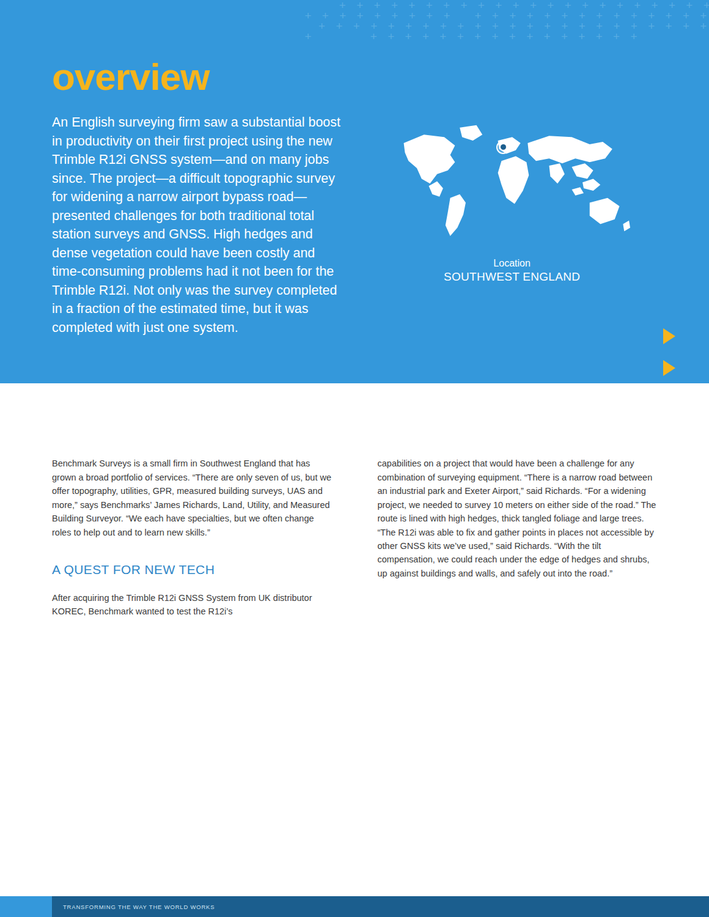+ + + + + + + + + + + + + + + + + + + + + + + + + + + + + + + + + + + + + + + + + + + + + + + + + + + + + + + + + + + + + + + + + + + + + + + + + + + + + + + + + + + + + + +
overview
An English surveying firm saw a substantial boost in productivity on their first project using the new Trimble R12i GNSS system—and on many jobs since. The project—a difficult topographic survey for widening a narrow airport bypass road—presented challenges for both traditional total station surveys and GNSS. High hedges and dense vegetation could have been costly and time-consuming problems had it not been for the Trimble R12i. Not only was the survey completed in a fraction of the estimated time, but it was completed with just one system.
Location SOUTHWEST ENGLAND
Benchmark Surveys is a small firm in Southwest England that has grown a broad portfolio of services. “There are only seven of us, but we offer topography, utilities, GPR, measured building surveys, UAS and more,” says Benchmarks’ James Richards, Land, Utility, and Measured Building Surveyor. “We each have specialties, but we often change roles to help out and to learn new skills.”
A quest for new tech
After acquiring the Trimble R12i GNSS System from UK distributor KOREC, Benchmark wanted to test the R12i’s
capabilities on a project that would have been a challenge for any combination of surveying equipment. “There is a narrow road between an industrial park and Exeter Airport,” said Richards. “For a widening project, we needed to survey 10 meters on either side of the road.” The route is lined with high hedges, thick tangled foliage and large trees. “The R12i was able to fix and gather points in places not accessible by other GNSS kits we’ve used,” said Richards. “With the tilt compensation, we could reach under the edge of hedges and shrubs, up against buildings and walls, and safely out into the road.”
Transforming the way the world works